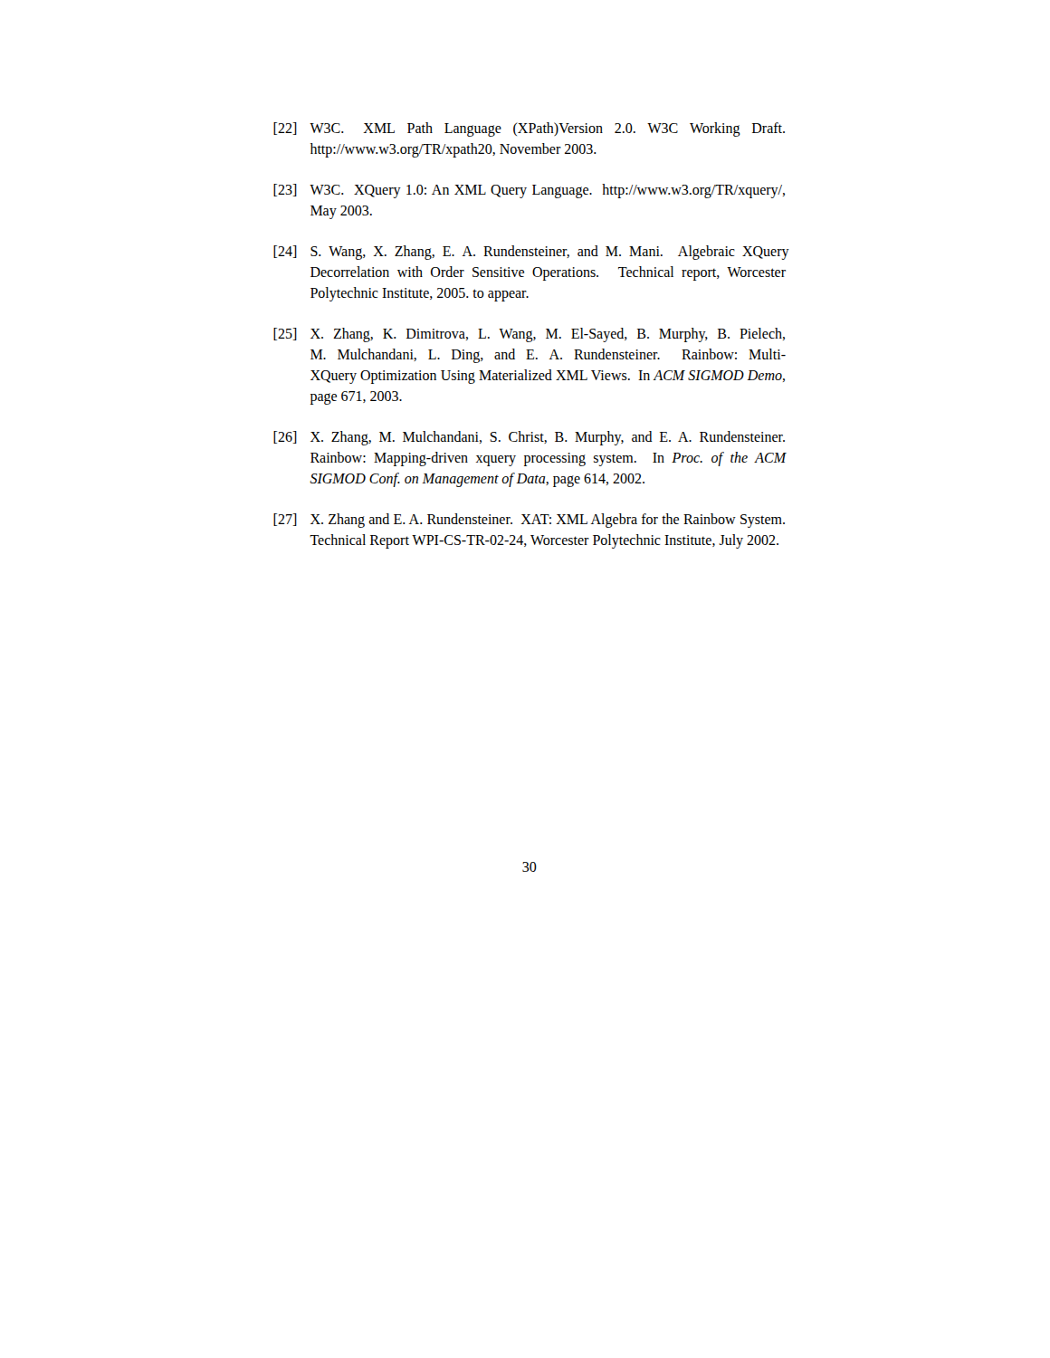[22] W3C. XML Path Language (XPath)Version 2.0. W3C Working Draft. http://www.w3.org/TR/xpath20, November 2003.
[23] W3C. XQuery 1.0: An XML Query Language. http://www.w3.org/TR/xquery/, May 2003.
[24] S. Wang, X. Zhang, E. A. Rundensteiner, and M. Mani. Algebraic XQuery Decorrelation with Order Sensitive Operations. Technical report, Worcester Polytechnic Institute, 2005. to appear.
[25] X. Zhang, K. Dimitrova, L. Wang, M. El-Sayed, B. Murphy, B. Pielech, M. Mulchandani, L. Ding, and E. A. Rundensteiner. Rainbow: Multi-XQuery Optimization Using Materialized XML Views. In ACM SIGMOD Demo, page 671, 2003.
[26] X. Zhang, M. Mulchandani, S. Christ, B. Murphy, and E. A. Rundensteiner. Rainbow: Mapping-driven xquery processing system. In Proc. of the ACM SIGMOD Conf. on Management of Data, page 614, 2002.
[27] X. Zhang and E. A. Rundensteiner. XAT: XML Algebra for the Rainbow System. Technical Report WPI-CS-TR-02-24, Worcester Polytechnic Institute, July 2002.
30